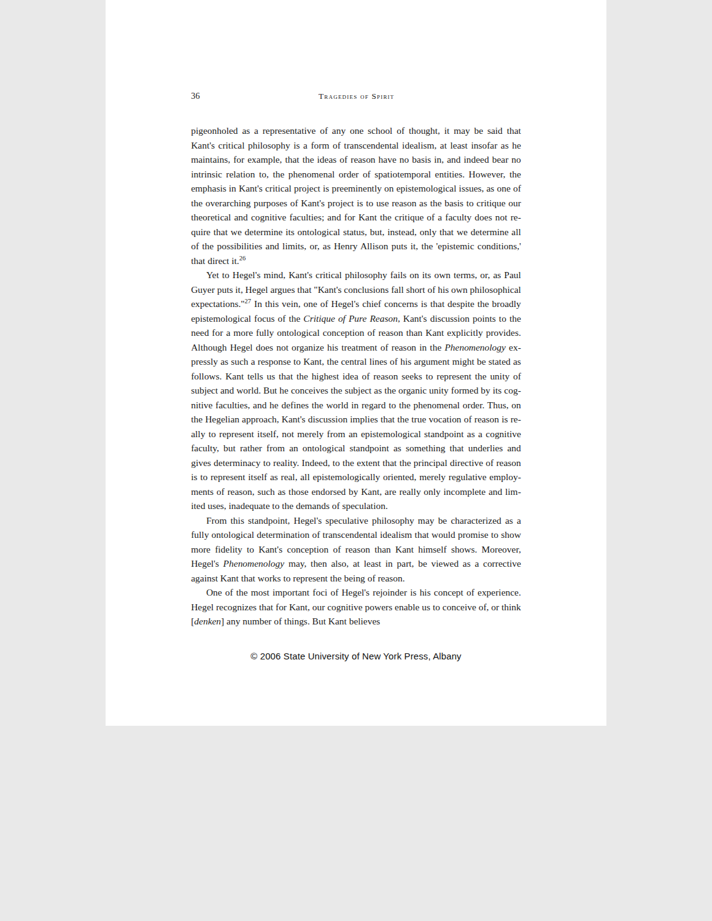36 Tragedies of Spirit
pigeonholed as a representative of any one school of thought, it may be said that Kant's critical philosophy is a form of transcendental idealism, at least insofar as he maintains, for example, that the ideas of reason have no basis in, and indeed bear no intrinsic relation to, the phenomenal order of spatiotemporal entities. However, the emphasis in Kant's critical project is preeminently on epistemological issues, as one of the overarching purposes of Kant's project is to use reason as the basis to critique our theoretical and cognitive faculties; and for Kant the critique of a faculty does not require that we determine its ontological status, but, instead, only that we determine all of the possibilities and limits, or, as Henry Allison puts it, the 'epistemic conditions,' that direct it.26
Yet to Hegel's mind, Kant's critical philosophy fails on its own terms, or, as Paul Guyer puts it, Hegel argues that "Kant's conclusions fall short of his own philosophical expectations."27 In this vein, one of Hegel's chief concerns is that despite the broadly epistemological focus of the Critique of Pure Reason, Kant's discussion points to the need for a more fully ontological conception of reason than Kant explicitly provides. Although Hegel does not organize his treatment of reason in the Phenomenology expressly as such a response to Kant, the central lines of his argument might be stated as follows. Kant tells us that the highest idea of reason seeks to represent the unity of subject and world. But he conceives the subject as the organic unity formed by its cognitive faculties, and he defines the world in regard to the phenomenal order. Thus, on the Hegelian approach, Kant's discussion implies that the true vocation of reason is really to represent itself, not merely from an epistemological standpoint as a cognitive faculty, but rather from an ontological standpoint as something that underlies and gives determinacy to reality. Indeed, to the extent that the principal directive of reason is to represent itself as real, all epistemologically oriented, merely regulative employments of reason, such as those endorsed by Kant, are really only incomplete and limited uses, inadequate to the demands of speculation.
From this standpoint, Hegel's speculative philosophy may be characterized as a fully ontological determination of transcendental idealism that would promise to show more fidelity to Kant's conception of reason than Kant himself shows. Moreover, Hegel's Phenomenology may, then also, at least in part, be viewed as a corrective against Kant that works to represent the being of reason.
One of the most important foci of Hegel's rejoinder is his concept of experience. Hegel recognizes that for Kant, our cognitive powers enable us to conceive of, or think [denken] any number of things. But Kant believes
© 2006 State University of New York Press, Albany